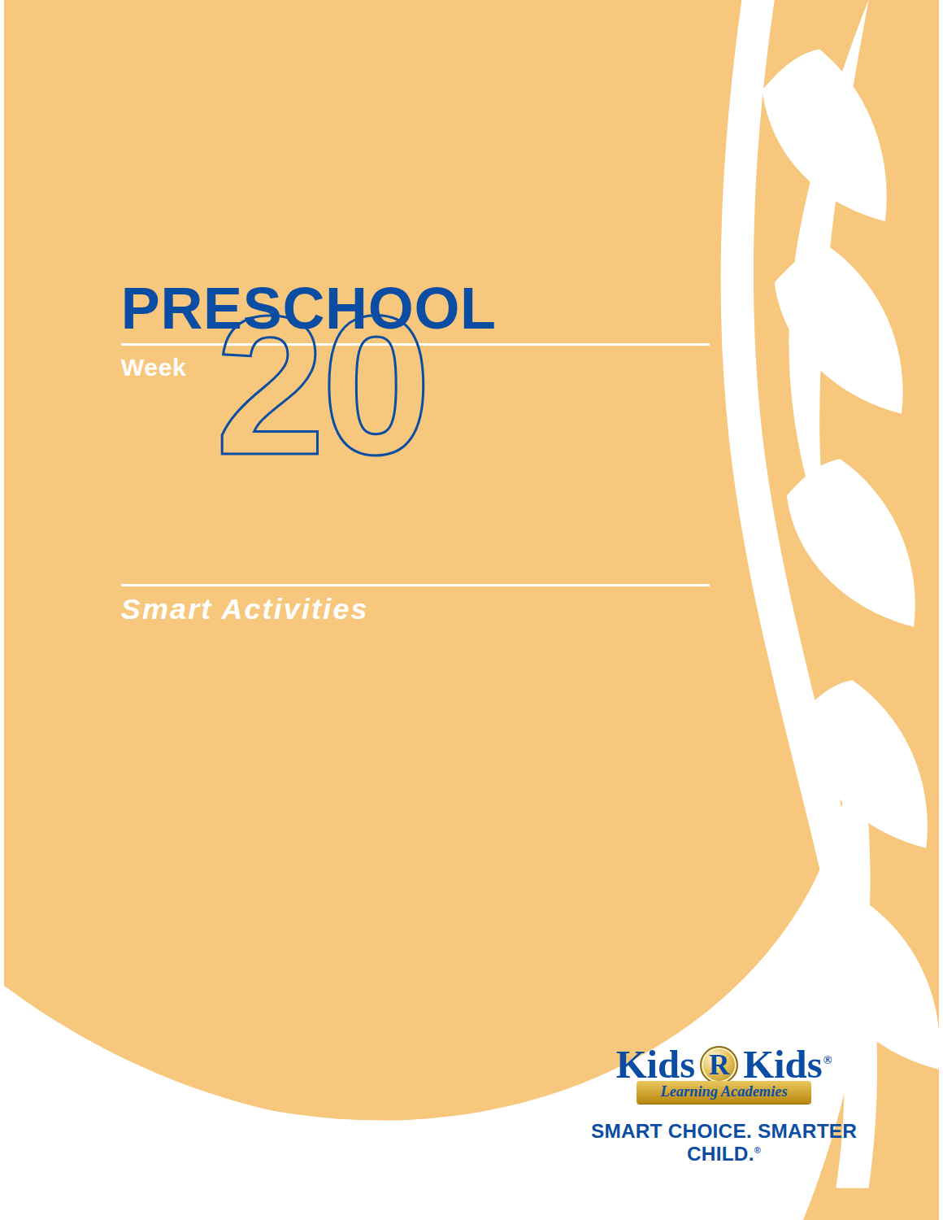Preschool
Week
20
Smart Activities
Kids R Kids®
Learning Academies
SMART CHOICE. SMARTER CHILD.®